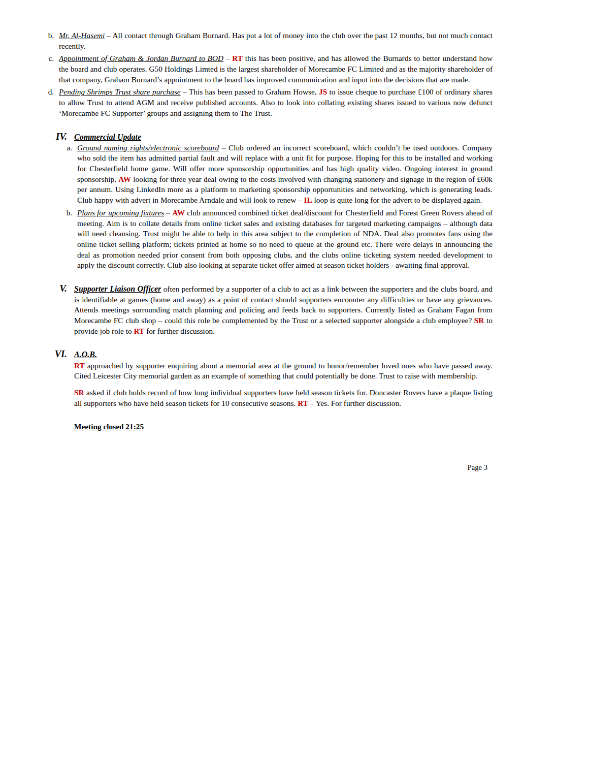Mr. Al-Hasemi – All contact through Graham Burnard. Has put a lot of money into the club over the past 12 months, but not much contact recently.
Appointment of Graham & Jordan Burnard to BOD – RT this has been positive, and has allowed the Burnards to better understand how the board and club operates. G50 Holdings Limted is the largest shareholder of Morecambe FC Limited and as the majority shareholder of that company, Graham Burnard’s appointment to the board has improved communication and input into the decisions that are made.
Pending Shrimps Trust share purchase – This has been passed to Graham Howse, JS to issue cheque to purchase £100 of ordinary shares to allow Trust to attend AGM and receive published accounts. Also to look into collating existing shares issued to various now defunct ‘Morecambe FC Supporter’ groups and assigning them to The Trust.
IV.
Commercial Update
Ground naming rights/electronic scoreboard – Club ordered an incorrect scoreboard, which couldn’t be used outdoors. Company who sold the item has admitted partial fault and will replace with a unit fit for purpose. Hoping for this to be installed and working for Chesterfield home game. Will offer more sponsorship opportunities and has high quality video. Ongoing interest in ground sponsorship, AW looking for three year deal owing to the costs involved with changing stationery and signage in the region of £60k per annum. Using LinkedIn more as a platform to marketing sponsorship opportunities and networking, which is generating leads. Club happy with advert in Morecambe Arndale and will look to renew – IL loop is quite long for the advert to be displayed again.
Plans for upcoming fixtures – AW club announced combined ticket deal/discount for Chesterfield and Forest Green Rovers ahead of meeting. Aim is to collate details from online ticket sales and existing databases for targeted marketing campaigns – although data will need cleansing. Trust might be able to help in this area subject to the completion of NDA. Deal also promotes fans using the online ticket selling platform; tickets printed at home so no need to queue at the ground etc. There were delays in announcing the deal as promotion needed prior consent from both opposing clubs, and the clubs online ticketing system needed development to apply the discount correctly. Club also looking at separate ticket offer aimed at season ticket holders - awaiting final approval.
V.
Supporter Liaison Officer often performed by a supporter of a club to act as a link between the supporters and the clubs board, and is identifiable at games (home and away) as a point of contact should supporters encounter any difficulties or have any grievances. Attends meetings surrounding match planning and policing and feeds back to supporters. Currently listed as Graham Fagan from Morecambe FC club shop – could this role be complemented by the Trust or a selected supporter alongside a club employee? SR to provide job role to RT for further discussion.
VI.
A.O.B.
RT approached by supporter enquiring about a memorial area at the ground to honor/remember loved ones who have passed away. Cited Leicester City memorial garden as an example of something that could potentially be done. Trust to raise with membership.
SR asked if club holds record of how long individual supporters have held season tickets for. Doncaster Rovers have a plaque listing all supporters who have held season tickets for 10 consecutive seasons. RT – Yes. For further discussion.
Meeting closed 21:25
Page 3